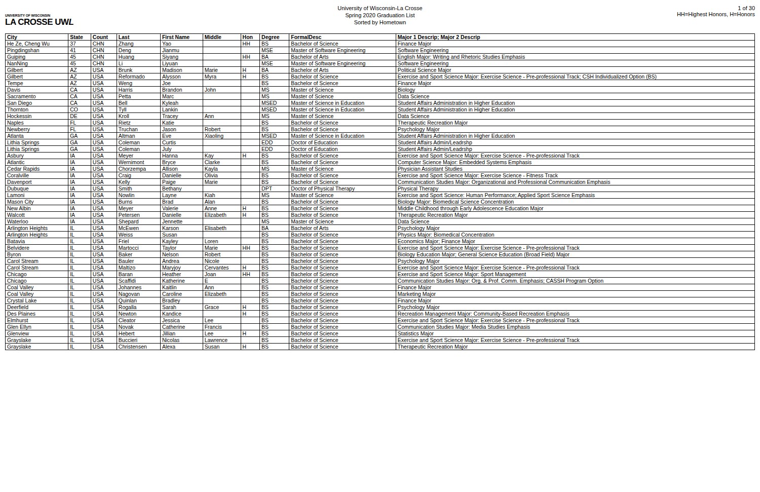UNIVERSITY OF WISCONSIN LA CROSSE UWL
University of Wisconsin-La Crosse
Spring 2020 Graduation List
Sorted by Hometown
1 of 30
HH=Highest Honors, H=Honors
| City | State | Count | Last | First Name | Middle | Hon | Degree | FormalDesc | Major 1 Descrip; Major 2 Descrip |
| --- | --- | --- | --- | --- | --- | --- | --- | --- | --- |
| He Ze, Cheng Wu | 37 | CHN | Zhang | Yao | | HH | BS | Bachelor of Science | Finance Major |
| Pingdingshan | 41 | CHN | Deng | Jianmu | | | MSE | Master of Software Engineering | Software Engineering |
| Guiping | 45 | CHN | Huang | Siyang | | HH | BA | Bachelor of Arts | English Major: Writing and Rhetoric Studies Emphasis |
| NanNing | 45 | CHN | Li | Liyuan | | | MSE | Master of Software Engineering | Software Engineering |
| Gilbert | AZ | USA | Brunk | Madison | Marie | H | BA | Bachelor of Arts | Political Science Major |
| Gilbert | AZ | USA | Reformado | Alysson | Myra | H | BS | Bachelor of Science | Exercise and Sport Science Major: Exercise Science - Pre-professional Track; CSH Individualized Option (BS) |
| Tempe | AZ | USA | Weng | Joe | | | BS | Bachelor of Science | Finance Major |
| Davis | CA | USA | Harris | Brandon | John | | MS | Master of Science | Biology |
| Sacramento | CA | USA | Petta | Marc | | | MS | Master of Science | Data Science |
| San Diego | CA | USA | Bell | Kyleah | | | MSED | Master of Science in Education | Student Affairs Administration in Higher Education |
| Thornton | CO | USA | Tyll | Lankin | | | MSED | Master of Science in Education | Student Affairs Administration in Higher Education |
| Hockessin | DE | USA | Kroll | Tracey | Ann | | MS | Master of Science | Data Science |
| Naples | FL | USA | Rietz | Katie | | | BS | Bachelor of Science | Therapeutic Recreation Major |
| Newberry | FL | USA | Truchan | Jason | Robert | | BS | Bachelor of Science | Psychology Major |
| Atlanta | GA | USA | Altman | Eve | Xiaoling | | MSED | Master of Science in Education | Student Affairs Administration in Higher Education |
| Lithia Springs | GA | USA | Coleman | Curtis | | | EDD | Doctor of Education | Student Affairs Admin/Leadrshp |
| Lithia Springs | GA | USA | Coleman | July | | | EDD | Doctor of Education | Student Affairs Admin/Leadrshp |
| Asbury | IA | USA | Meyer | Hanna | Kay | H | BS | Bachelor of Science | Exercise and Sport Science Major: Exercise Science - Pre-professional Track |
| Atlantic | IA | USA | Wernimont | Bryce | Clarke | | BS | Bachelor of Science | Computer Science Major: Embedded Systems Emphasis |
| Cedar Rapids | IA | USA | Chorzempa | Allison | Kayla | | MS | Master of Science | Physician Assistant Studies |
| Coralville | IA | USA | Craig | Danielle | Olivia | | BS | Bachelor of Science | Exercise and Sport Science Major: Exercise Science - Fitness Track |
| Davenport | IA | USA | Kelly | Paige | Marie | | BS | Bachelor of Science | Communication Studies Major: Organizational and Professional Communication Emphasis |
| Dubuque | IA | USA | Smith | Bethany | | | DPT | Doctor of Physical Therapy | Physical Therapy |
| Lamoni | IA | USA | Nowlin | Layne | Kiah | | MS | Master of Science | Exercise and Sport Science: Human Performance; Applied Sport Science Emphasis |
| Mason City | IA | USA | Burns | Brad | Alan | | BS | Bachelor of Science | Biology Major: Biomedical Science Concentration |
| New Albin | IA | USA | Meyer | Valerie | Anne | H | BS | Bachelor of Science | Middle Childhood through Early Adolescence Education Major |
| Walcott | IA | USA | Petersen | Danielle | Elizabeth | H | BS | Bachelor of Science | Therapeutic Recreation Major |
| Waterloo | IA | USA | Shepard | Jennette | | | MS | Master of Science | Data Science |
| Arlington Heights | IL | USA | McEwen | Karson | Elisabeth | | BA | Bachelor of Arts | Psychology Major |
| Arlington Heights | IL | USA | Weiss | Susan | | | BS | Bachelor of Science | Physics Major: Biomedical Concentration |
| Batavia | IL | USA | Friel | Kayley | Loren | | BS | Bachelor of Science | Economics Major; Finance Major |
| Belvidere | IL | USA | Martocci | Taylor | Marie | HH | BS | Bachelor of Science | Exercise and Sport Science Major: Exercise Science - Pre-professional Track |
| Byron | IL | USA | Baker | Nelson | Robert | | BS | Bachelor of Science | Biology Education Major; General Science Education (Broad Field) Major |
| Carol Stream | IL | USA | Bauler | Andrea | Nicole | | BS | Bachelor of Science | Psychology Major |
| Carol Stream | IL | USA | Maltizo | Maryjoy | Cervantes | H | BS | Bachelor of Science | Exercise and Sport Science Major: Exercise Science - Pre-professional Track |
| Chicago | IL | USA | Baran | Heather | Joan | HH | BS | Bachelor of Science | Exercise and Sport Science Major: Sport Management |
| Chicago | IL | USA | Scaffidi | Katherine | E | | BS | Bachelor of Science | Communication Studies Major: Org. & Prof. Comm. Emphasis; CASSH Program Option |
| Coal Valley | IL | USA | Johannes | Kaitlin | Ann | | BS | Bachelor of Science | Finance Major |
| Coal Valley | IL | USA | Nagovan | Caroline | Elizabeth | | BS | Bachelor of Science | Marketing Major |
| Crystal Lake | IL | USA | Quinlan | Bradley | | | BS | Bachelor of Science | Finance Major |
| Deerfield | IL | USA | Rogalla | Sarah | Grace | H | BS | Bachelor of Science | Psychology Major |
| Des Plaines | IL | USA | Newton | Kandice | | H | BS | Bachelor of Science | Recreation Management Major: Community-Based Recreation Emphasis |
| Elmhurst | IL | USA | Cleator | Jessica | Lee | | BS | Bachelor of Science | Exercise and Sport Science Major: Exercise Science - Pre-professional Track |
| Glen Ellyn | IL | USA | Novak | Catherine | Francis | | BS | Bachelor of Science | Communication Studies Major: Media Studies Emphasis |
| Glenview | IL | USA | Hebert | Jillian | Lee | H | BS | Bachelor of Science | Statistics Major |
| Grayslake | IL | USA | Buccieri | Nicolas | Lawrence | | BS | Bachelor of Science | Exercise and Sport Science Major: Exercise Science - Pre-professional Track |
| Grayslake | IL | USA | Christensen | Alexa | Susan | H | BS | Bachelor of Science | Therapeutic Recreation Major |